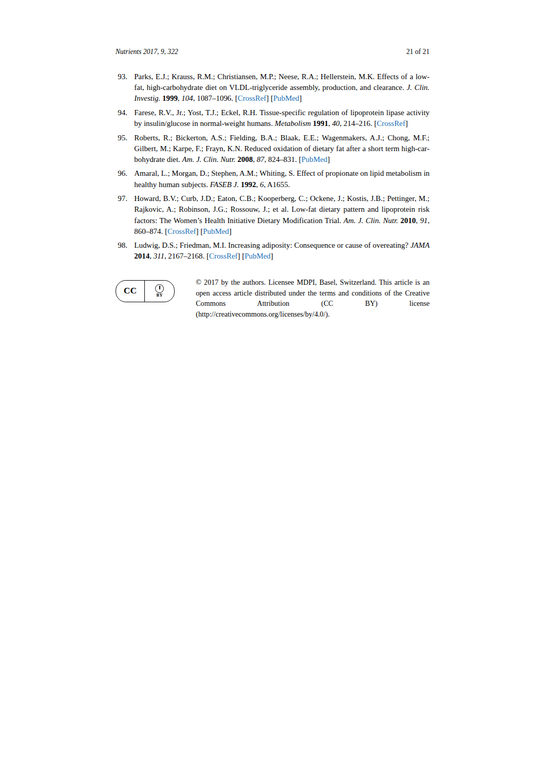Nutrients 2017, 9, 322
21 of 21
93. Parks, E.J.; Krauss, R.M.; Christiansen, M.P.; Neese, R.A.; Hellerstein, M.K. Effects of a low-fat, high-carbohydrate diet on VLDL-triglyceride assembly, production, and clearance. J. Clin. Investig. 1999, 104, 1087–1096. [CrossRef] [PubMed]
94. Farese, R.V., Jr.; Yost, T.J.; Eckel, R.H. Tissue-specific regulation of lipoprotein lipase activity by insulin/glucose in normal-weight humans. Metabolism 1991, 40, 214–216. [CrossRef]
95. Roberts, R.; Bickerton, A.S.; Fielding, B.A.; Blaak, E.E.; Wagenmakers, A.J.; Chong, M.F.; Gilbert, M.; Karpe, F.; Frayn, K.N. Reduced oxidation of dietary fat after a short term high-carbohydrate diet. Am. J. Clin. Nutr. 2008, 87, 824–831. [PubMed]
96. Amaral, L.; Morgan, D.; Stephen, A.M.; Whiting, S. Effect of propionate on lipid metabolism in healthy human subjects. FASEB J. 1992, 6, A1655.
97. Howard, B.V.; Curb, J.D.; Eaton, C.B.; Kooperberg, C.; Ockene, J.; Kostis, J.B.; Pettinger, M.; Rajkovic, A.; Robinson, J.G.; Rossouw, J.; et al. Low-fat dietary pattern and lipoprotein risk factors: The Women’s Health Initiative Dietary Modification Trial. Am. J. Clin. Nutr. 2010, 91, 860–874. [CrossRef] [PubMed]
98. Ludwig, D.S.; Friedman, M.I. Increasing adiposity: Consequence or cause of overeating? JAMA 2014, 311, 2167–2168. [CrossRef] [PubMed]
CC
BY
© 2017 by the authors. Licensee MDPI, Basel, Switzerland. This article is an open access article distributed under the terms and conditions of the Creative Commons Attribution (CC BY) license (http://creativecommons.org/licenses/by/4.0/).